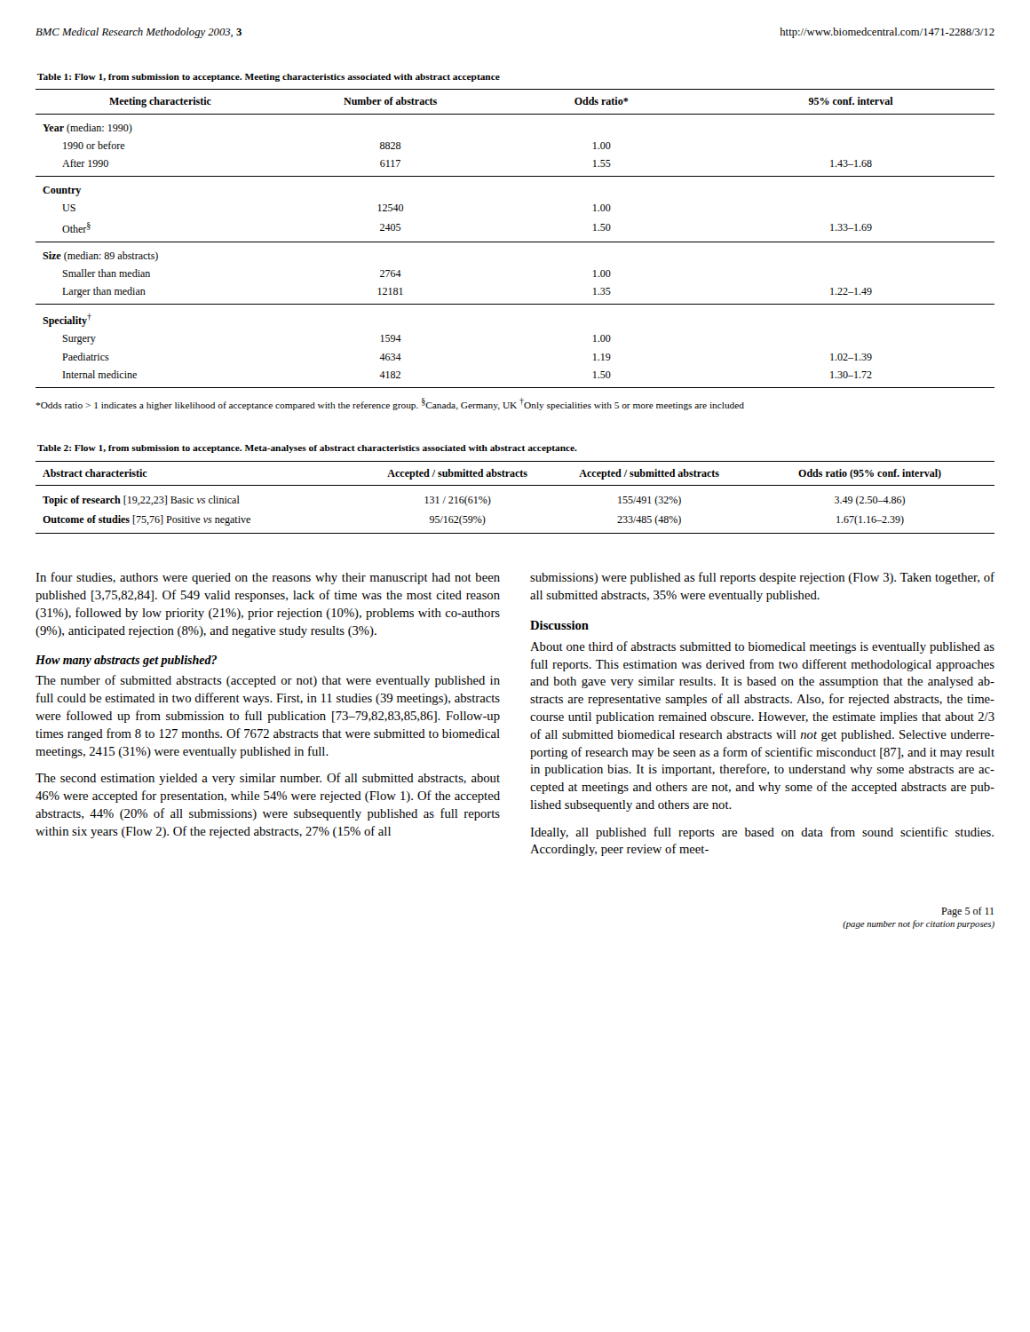BMC Medical Research Methodology 2003, 3
http://www.biomedcentral.com/1471-2288/3/12
Table 1: Flow 1, from submission to acceptance. Meeting characteristics associated with abstract acceptance
| Meeting characteristic | Number of abstracts | Odds ratio* | 95% conf. interval |
| --- | --- | --- | --- |
| Year (median: 1990) | | | |
| 1990 or before | 8828 | 1.00 | |
| After 1990 | 6117 | 1.55 | 1.43–1.68 |
| Country | | | |
| US | 12540 | 1.00 | |
| Other § | 2405 | 1.50 | 1.33–1.69 |
| Size (median: 89 abstracts) | | | |
| Smaller than median | 2764 | 1.00 | |
| Larger than median | 12181 | 1.35 | 1.22–1.49 |
| Speciality † | | | |
| Surgery | 1594 | 1.00 | |
| Paediatrics | 4634 | 1.19 | 1.02–1.39 |
| Internal medicine | 4182 | 1.50 | 1.30–1.72 |
*Odds ratio > 1 indicates a higher likelihood of acceptance compared with the reference group. §Canada, Germany, UK †Only specialities with 5 or more meetings are included
Table 2: Flow 1, from submission to acceptance. Meta-analyses of abstract characteristics associated with abstract acceptance.
| Abstract characteristic | Accepted / submitted abstracts | Accepted / submitted abstracts | Odds ratio (95% conf. interval) |
| --- | --- | --- | --- |
| Topic of research [19,22,23] Basic vs clinical | 131 / 216(61%) | 155/491 (32%) | 3.49 (2.50–4.86) |
| Outcome of studies [75,76] Positive vs negative | 95/162(59%) | 233/485 (48%) | 1.67(1.16–2.39) |
In four studies, authors were queried on the reasons why their manuscript had not been published [3,75,82,84]. Of 549 valid responses, lack of time was the most cited reason (31%), followed by low priority (21%), prior rejection (10%), problems with co-authors (9%), anticipated rejection (8%), and negative study results (3%).
How many abstracts get published?
The number of submitted abstracts (accepted or not) that were eventually published in full could be estimated in two different ways. First, in 11 studies (39 meetings), abstracts were followed up from submission to full publication [73–79,82,83,85,86]. Follow-up times ranged from 8 to 127 months. Of 7672 abstracts that were submitted to biomedical meetings, 2415 (31%) were eventually published in full.
The second estimation yielded a very similar number. Of all submitted abstracts, about 46% were accepted for presentation, while 54% were rejected (Flow 1). Of the accepted abstracts, 44% (20% of all submissions) were subsequently published as full reports within six years (Flow 2). Of the rejected abstracts, 27% (15% of all
submissions) were published as full reports despite rejection (Flow 3). Taken together, of all submitted abstracts, 35% were eventually published.
Discussion
About one third of abstracts submitted to biomedical meetings is eventually published as full reports. This estimation was derived from two different methodological approaches and both gave very similar results. It is based on the assumption that the analysed abstracts are representative samples of all abstracts. Also, for rejected abstracts, the time-course until publication remained obscure. However, the estimate implies that about 2/3 of all submitted biomedical research abstracts will not get published. Selective underreporting of research may be seen as a form of scientific misconduct [87], and it may result in publication bias. It is important, therefore, to understand why some abstracts are accepted at meetings and others are not, and why some of the accepted abstracts are published subsequently and others are not.
Ideally, all published full reports are based on data from sound scientific studies. Accordingly, peer review of meet-
Page 5 of 11
(page number not for citation purposes)